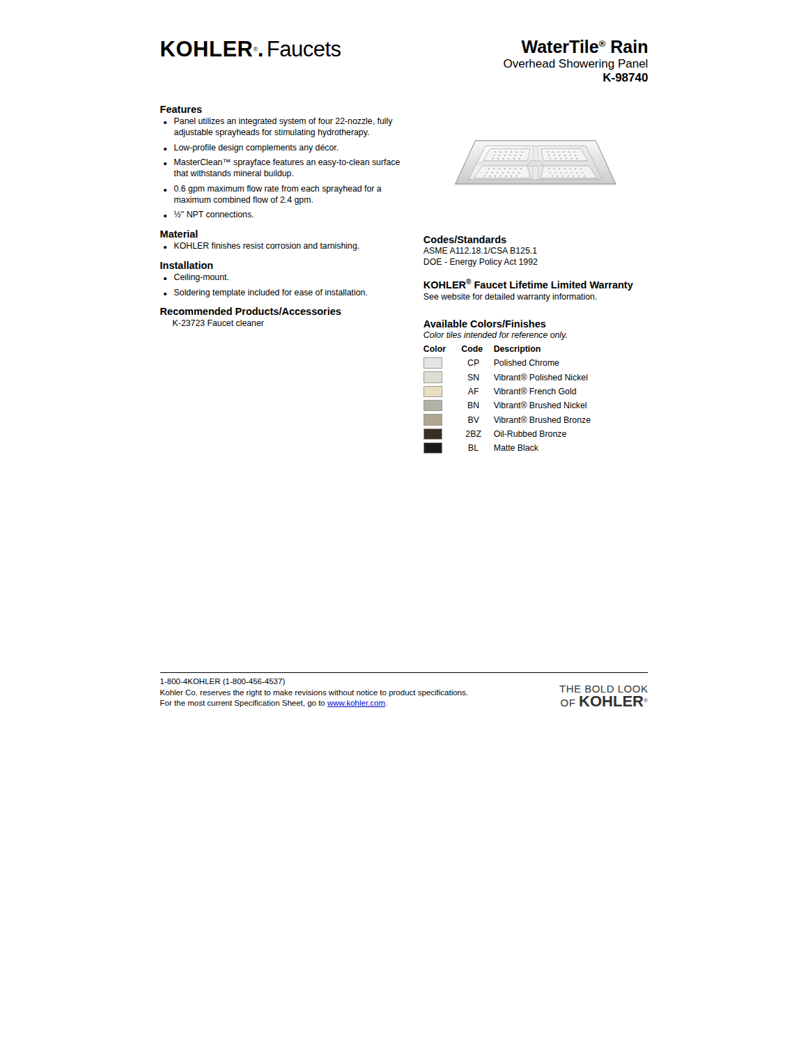KOHLER®. Faucets
WaterTile® Rain
Overhead Showering Panel
K-98740
Features
Panel utilizes an integrated system of four 22-nozzle, fully adjustable sprayheads for stimulating hydrotherapy.
Low-profile design complements any décor.
MasterClean™ sprayface features an easy-to-clean surface that withstands mineral buildup.
0.6 gpm maximum flow rate from each sprayhead for a maximum combined flow of 2.4 gpm.
½" NPT connections.
Material
KOHLER finishes resist corrosion and tarnishing.
Installation
Ceiling-mount.
Soldering template included for ease of installation.
Recommended Products/Accessories
K-23723 Faucet cleaner
Codes/Standards
ASME A112.18.1/CSA B125.1
DOE - Energy Policy Act 1992
KOHLER® Faucet Lifetime Limited Warranty
See website for detailed warranty information.
Available Colors/Finishes
Color tiles intended for reference only.
| Color | Code | Description |
| --- | --- | --- |
| | CP | Polished Chrome |
| | SN | Vibrant® Polished Nickel |
| | AF | Vibrant® French Gold |
| | BN | Vibrant® Brushed Nickel |
| | BV | Vibrant® Brushed Bronze |
| | 2BZ | Oil-Rubbed Bronze |
| | BL | Matte Black |
1-800-4KOHLER (1-800-456-4537)
Kohler Co. reserves the right to make revisions without notice to product specifications.
For the most current Specification Sheet, go to www.kohler.com.
THE BOLD LOOK
OF KOHLER®